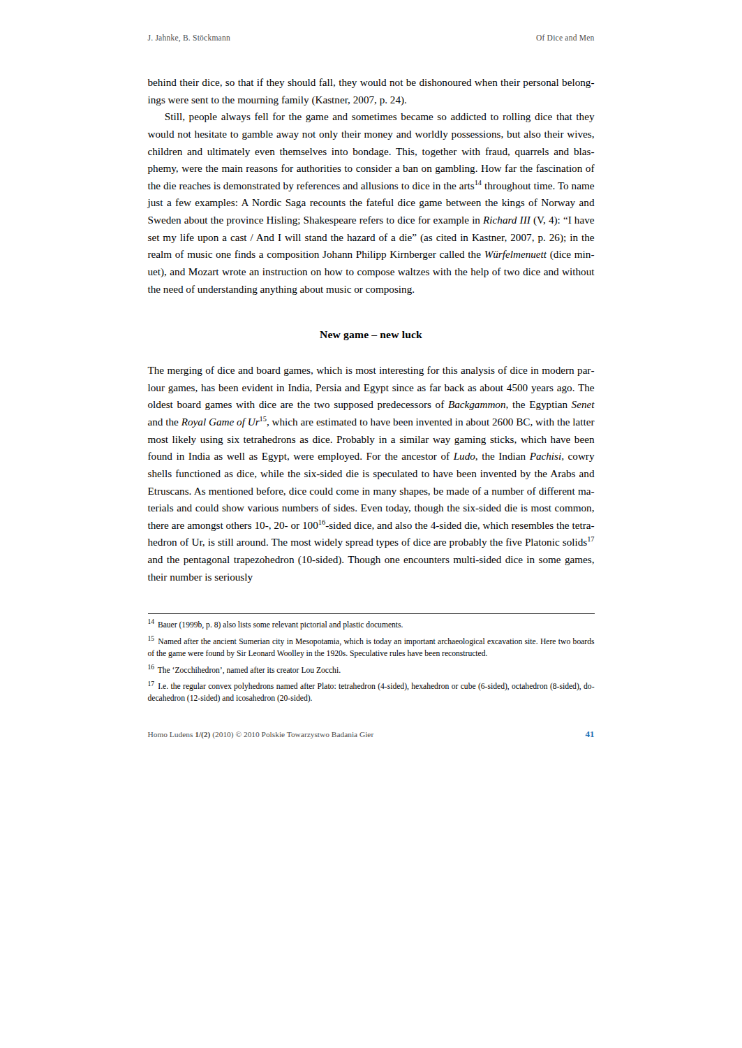J. Jahnke, B. Stöckmann Of Dice and Men
behind their dice, so that if they should fall, they would not be dishonoured when their personal belongings were sent to the mourning family (Kastner, 2007, p. 24).
Still, people always fell for the game and sometimes became so addicted to rolling dice that they would not hesitate to gamble away not only their money and worldly possessions, but also their wives, children and ultimately even themselves into bondage. This, together with fraud, quarrels and blasphemy, were the main reasons for authorities to consider a ban on gambling. How far the fascination of the die reaches is demonstrated by references and allusions to dice in the arts14 throughout time. To name just a few examples: A Nordic Saga recounts the fateful dice game between the kings of Norway and Sweden about the province Hisling; Shakespeare refers to dice for example in Richard III (V, 4): “I have set my life upon a cast / And I will stand the hazard of a die” (as cited in Kastner, 2007, p. 26); in the realm of music one finds a composition Johann Philipp Kirnberger called the Würfelmenuett (dice minuet), and Mozart wrote an instruction on how to compose waltzes with the help of two dice and without the need of understanding anything about music or composing.
New game – new luck
The merging of dice and board games, which is most interesting for this analysis of dice in modern parlour games, has been evident in India, Persia and Egypt since as far back as about 4500 years ago. The oldest board games with dice are the two supposed predecessors of Backgammon, the Egyptian Senet and the Royal Game of Ur15, which are estimated to have been invented in about 2600 BC, with the latter most likely using six tetrahedrons as dice. Probably in a similar way gaming sticks, which have been found in India as well as Egypt, were employed. For the ancestor of Ludo, the Indian Pachisi, cowry shells functioned as dice, while the six-sided die is speculated to have been invented by the Arabs and Etruscans. As mentioned before, dice could come in many shapes, be made of a number of different materials and could show various numbers of sides. Even today, though the six-sided die is most common, there are amongst others 10-, 20- or 10016-sided dice, and also the 4-sided die, which resembles the tetrahedron of Ur, is still around. The most widely spread types of dice are probably the five Platonic solids17 and the pentagonal trapezohedron (10-sided). Though one encounters multi-sided dice in some games, their number is seriously
14 Bauer (1999b, p. 8) also lists some relevant pictorial and plastic documents.
15 Named after the ancient Sumerian city in Mesopotamia, which is today an important archaeological excavation site. Here two boards of the game were found by Sir Leonard Woolley in the 1920s. Speculative rules have been reconstructed.
16 The ‘Zocchihedron’, named after its creator Lou Zocchi.
17 I.e. the regular convex polyhedrons named after Plato: tetrahedron (4-sided), hexahedron or cube (6-sided), octahedron (8-sided), dodecahedron (12-sided) and icosahedron (20-sided).
Homo Ludens 1/(2) (2010) © 2010 Polskie Towarzystwo Badania Gier 41